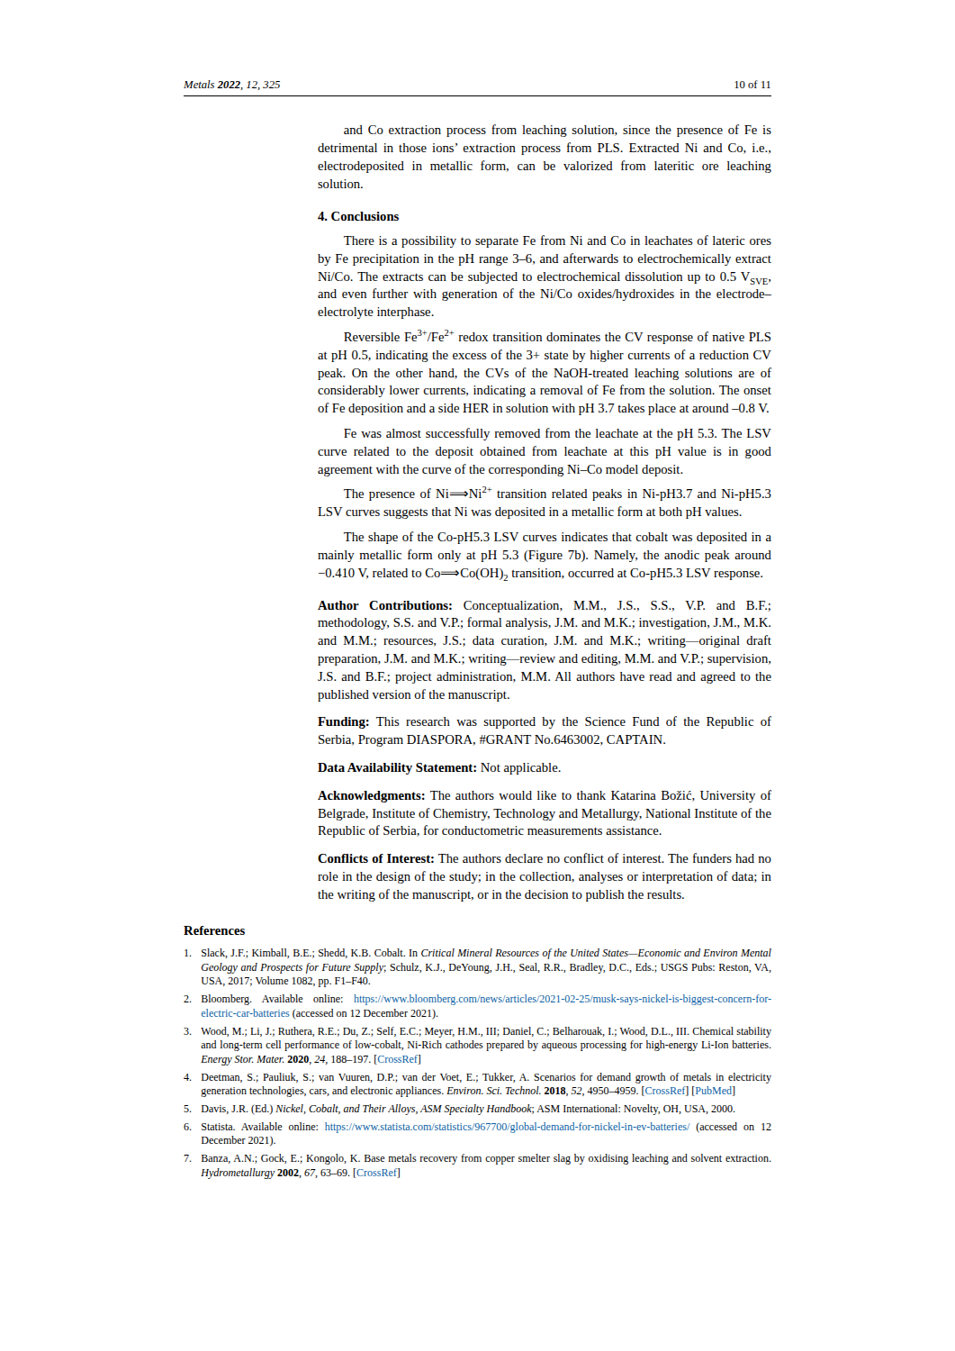Metals 2022, 12, 325
10 of 11
and Co extraction process from leaching solution, since the presence of Fe is detrimental in those ions’ extraction process from PLS. Extracted Ni and Co, i.e., electrodeposited in metallic form, can be valorized from lateritic ore leaching solution.
4. Conclusions
There is a possibility to separate Fe from Ni and Co in leachates of lateric ores by Fe precipitation in the pH range 3–6, and afterwards to electrochemically extract Ni/Co. The extracts can be subjected to electrochemical dissolution up to 0.5 VSVE, and even further with generation of the Ni/Co oxides/hydroxides in the electrode–electrolyte interphase.
Reversible Fe3+/Fe2+ redox transition dominates the CV response of native PLS at pH 0.5, indicating the excess of the 3+ state by higher currents of a reduction CV peak. On the other hand, the CVs of the NaOH-treated leaching solutions are of considerably lower currents, indicating a removal of Fe from the solution. The onset of Fe deposition and a side HER in solution with pH 3.7 takes place at around –0.8 V.
Fe was almost successfully removed from the leachate at the pH 5.3. The LSV curve related to the deposit obtained from leachate at this pH value is in good agreement with the curve of the corresponding Ni–Co model deposit.
The presence of Ni⟹Ni2+ transition related peaks in Ni-pH3.7 and Ni-pH5.3 LSV curves suggests that Ni was deposited in a metallic form at both pH values.
The shape of the Co-pH5.3 LSV curves indicates that cobalt was deposited in a mainly metallic form only at pH 5.3 (Figure 7b). Namely, the anodic peak around −0.410 V, related to Co⟹Co(OH)2 transition, occurred at Co-pH5.3 LSV response.
Author Contributions: Conceptualization, M.M., J.S., S.S., V.P. and B.F.; methodology, S.S. and V.P.; formal analysis, J.M. and M.K.; investigation, J.M., M.K. and M.M.; resources, J.S.; data curation, J.M. and M.K.; writing—original draft preparation, J.M. and M.K.; writing—review and editing, M.M. and V.P.; supervision, J.S. and B.F.; project administration, M.M. All authors have read and agreed to the published version of the manuscript.
Funding: This research was supported by the Science Fund of the Republic of Serbia, Program DIASPORA, #GRANT No.6463002, CAPTAIN.
Data Availability Statement: Not applicable.
Acknowledgments: The authors would like to thank Katarina Božić, University of Belgrade, Institute of Chemistry, Technology and Metallurgy, National Institute of the Republic of Serbia, for conductometric measurements assistance.
Conflicts of Interest: The authors declare no conflict of interest. The funders had no role in the design of the study; in the collection, analyses or interpretation of data; in the writing of the manuscript, or in the decision to publish the results.
References
Slack, J.F.; Kimball, B.E.; Shedd, K.B. Cobalt. In Critical Mineral Resources of the United States—Economic and Environ Mental Geology and Prospects for Future Supply; Schulz, K.J., DeYoung, J.H., Seal, R.R., Bradley, D.C., Eds.; USGS Pubs: Reston, VA, USA, 2017; Volume 1082, pp. F1–F40.
Bloomberg. Available online: https://www.bloomberg.com/news/articles/2021-02-25/musk-says-nickel-is-biggest-concern-for-electric-car-batteries (accessed on 12 December 2021).
Wood, M.; Li, J.; Ruthera, R.E.; Du, Z.; Self, E.C.; Meyer, H.M., III; Daniel, C.; Belharouak, I.; Wood, D.L., III. Chemical stability and long-term cell performance of low-cobalt, Ni-Rich cathodes prepared by aqueous processing for high-energy Li-Ion batteries. Energy Stor. Mater. 2020, 24, 188–197. [CrossRef]
Deetman, S.; Pauliuk, S.; van Vuuren, D.P.; van der Voet, E.; Tukker, A. Scenarios for demand growth of metals in electricity generation technologies, cars, and electronic appliances. Environ. Sci. Technol. 2018, 52, 4950–4959. [CrossRef] [PubMed]
Davis, J.R. (Ed.) Nickel, Cobalt, and Their Alloys, ASM Specialty Handbook; ASM International: Novelty, OH, USA, 2000.
Statista. Available online: https://www.statista.com/statistics/967700/global-demand-for-nickel-in-ev-batteries/ (accessed on 12 December 2021).
Banza, A.N.; Gock, E.; Kongolo, K. Base metals recovery from copper smelter slag by oxidising leaching and solvent extraction. Hydrometallurgy 2002, 67, 63–69. [CrossRef]